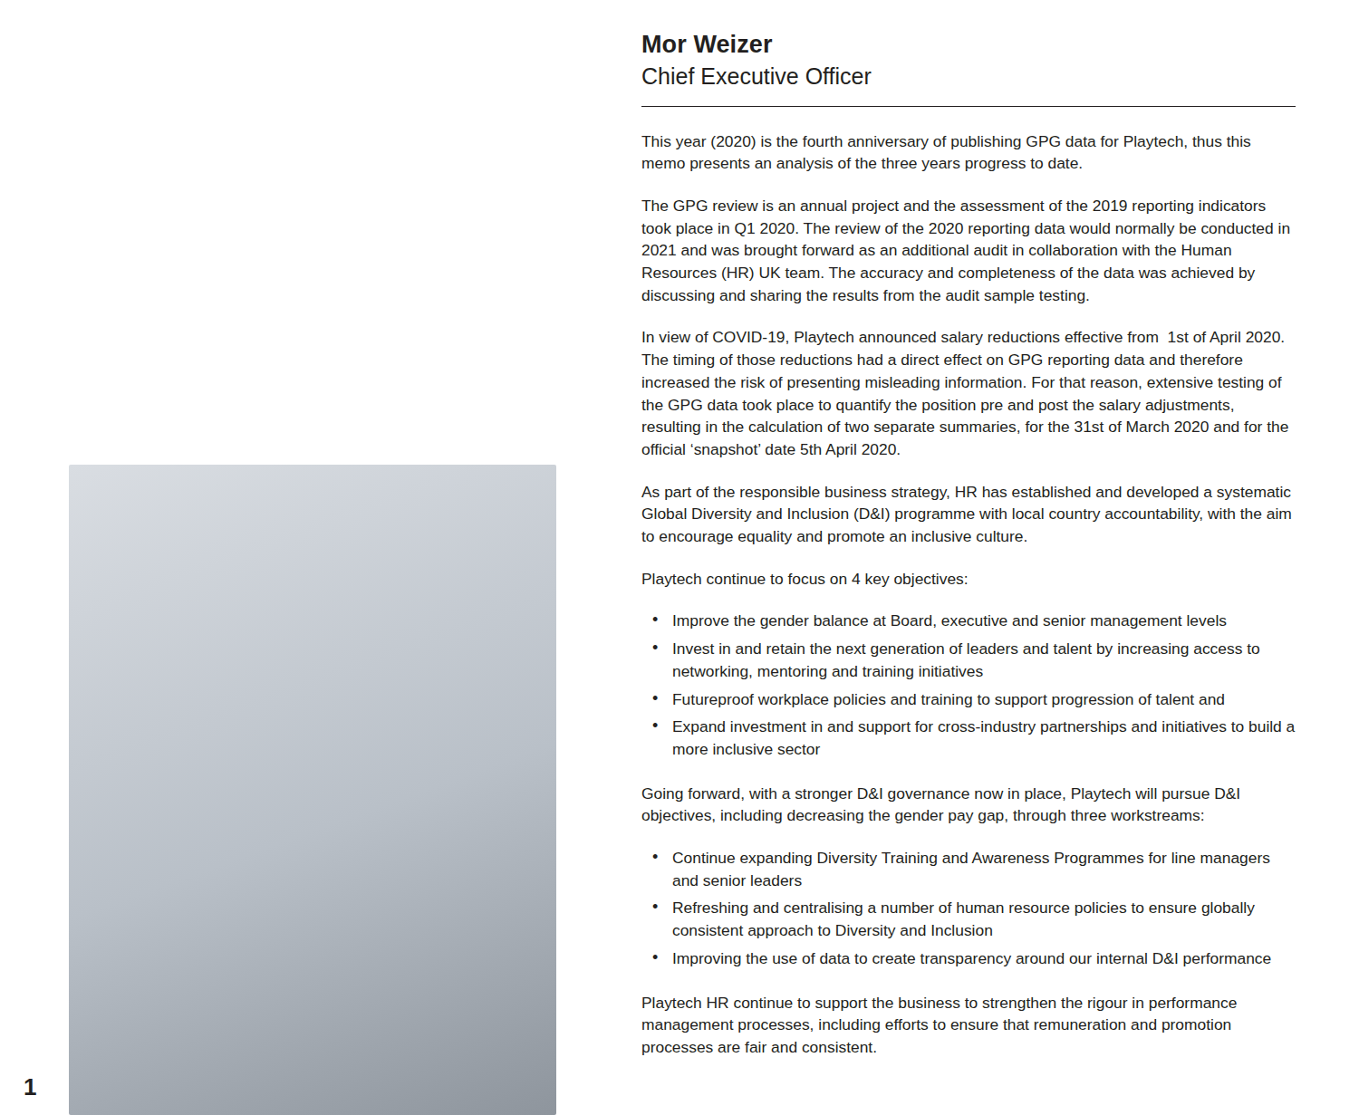1
Mor Weizer
Chief Executive Officer
This year (2020) is the fourth anniversary of publishing GPG data for Playtech, thus this memo presents an analysis of the three years progress to date.
The GPG review is an annual project and the assessment of the 2019 reporting indicators took place in Q1 2020. The review of the 2020 reporting data would normally be conducted in 2021 and was brought forward as an additional audit in collaboration with the Human Resources (HR) UK team. The accuracy and completeness of the data was achieved by discussing and sharing the results from the audit sample testing.
In view of COVID-19, Playtech announced salary reductions effective from 1st of April 2020. The timing of those reductions had a direct effect on GPG reporting data and therefore increased the risk of presenting misleading information. For that reason, extensive testing of the GPG data took place to quantify the position pre and post the salary adjustments, resulting in the calculation of two separate summaries, for the 31st of March 2020 and for the official ‘snapshot’ date 5th April 2020.
As part of the responsible business strategy, HR has established and developed a systematic Global Diversity and Inclusion (D&I) programme with local country accountability, with the aim to encourage equality and promote an inclusive culture.
Playtech continue to focus on 4 key objectives:
Improve the gender balance at Board, executive and senior management levels
Invest in and retain the next generation of leaders and talent by increasing access to networking, mentoring and training initiatives
Futureproof workplace policies and training to support progression of talent and
Expand investment in and support for cross-industry partnerships and initiatives to build a more inclusive sector
Going forward, with a stronger D&I governance now in place, Playtech will pursue D&I objectives, including decreasing the gender pay gap, through three workstreams:
Continue expanding Diversity Training and Awareness Programmes for line managers and senior leaders
Refreshing and centralising a number of human resource policies to ensure globally consistent approach to Diversity and Inclusion
Improving the use of data to create transparency around our internal D&I performance
Playtech HR continue to support the business to strengthen the rigour in performance management processes, including efforts to ensure that remuneration and promotion processes are fair and consistent.